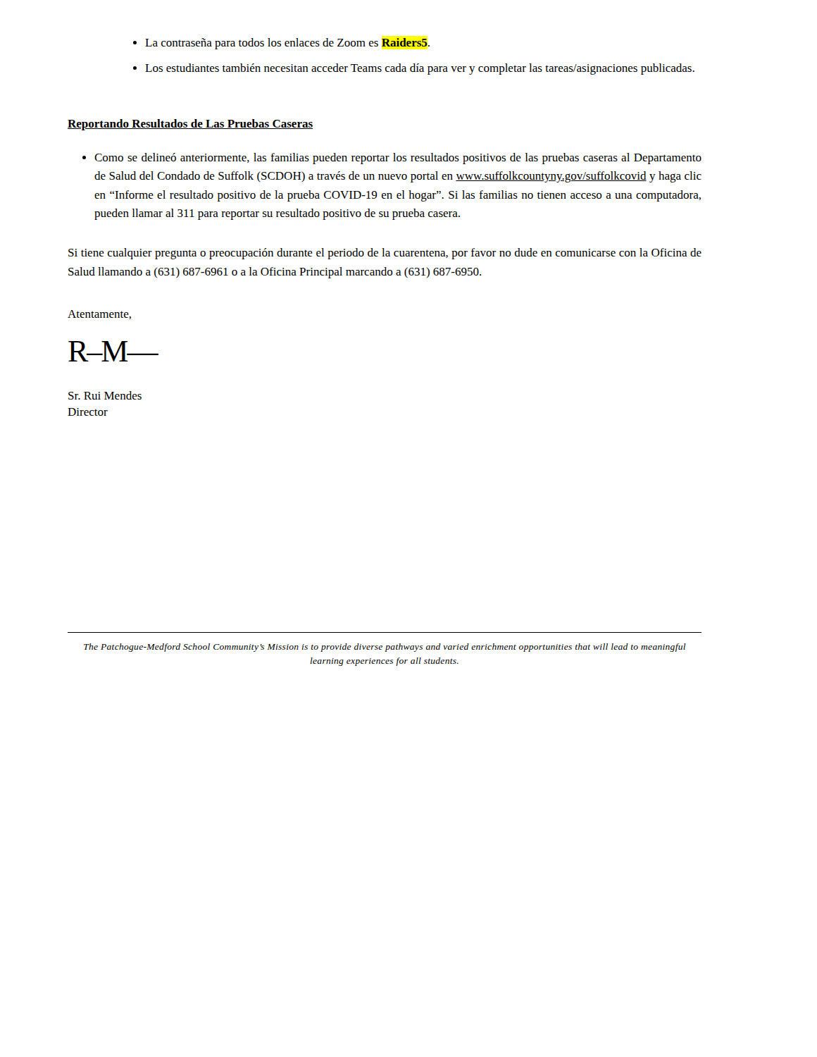La contraseña para todos los enlaces de Zoom es Raiders5.
Los estudiantes también necesitan acceder Teams cada día para ver y completar las tareas/asignaciones publicadas.
Reportando Resultados de Las Pruebas Caseras
Como se delineó anteriormente, las familias pueden reportar los resultados positivos de las pruebas caseras al Departamento de Salud del Condado de Suffolk (SCDOH) a través de un nuevo portal en www.suffolkcountyny.gov/suffolkcovid y haga clic en “Informe el resultado positivo de la prueba COVID-19 en el hogar”. Si las familias no tienen acceso a una computadora, pueden llamar al 311 para reportar su resultado positivo de su prueba casera.
Si tiene cualquier pregunta o preocupación durante el periodo de la cuarentena, por favor no dude en comunicarse con la Oficina de Salud llamando a (631) 687-6961 o a la Oficina Principal marcando a (631) 687-6950.
Atentamente,
R–M—
Sr. Rui Mendes
Director
The Patchogue-Medford School Community’s Mission is to provide diverse pathways and varied enrichment opportunities that will lead to meaningful learning experiences for all students.